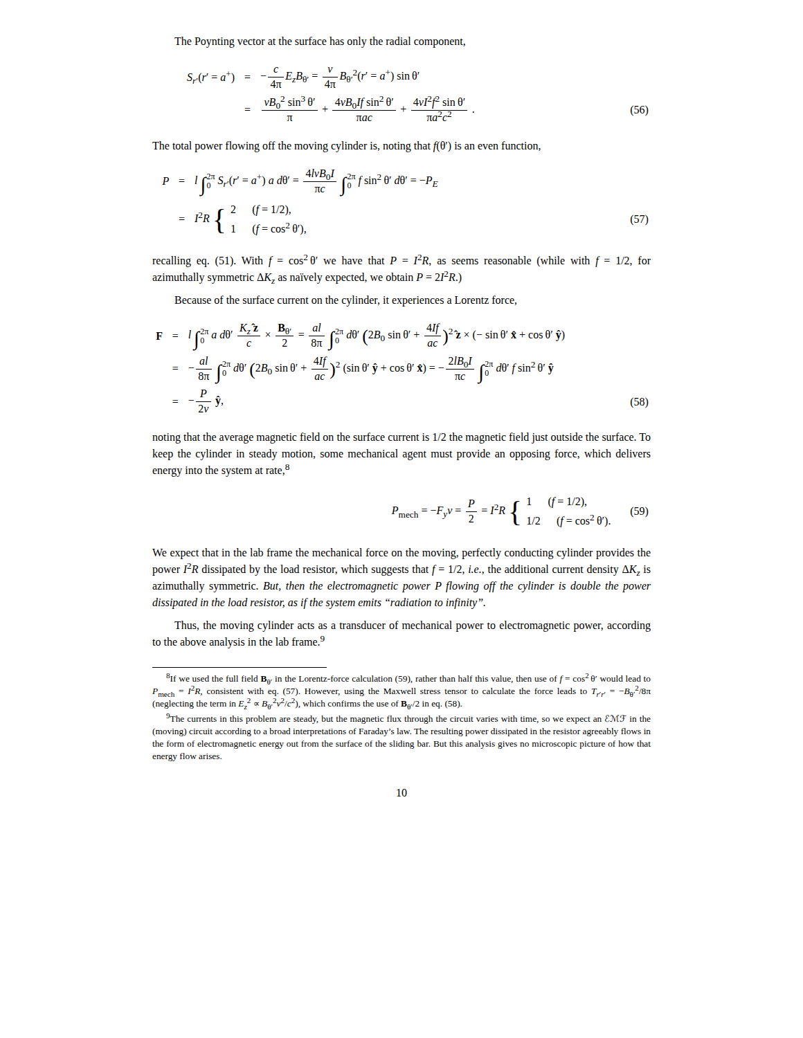The Poynting vector at the surface has only the radial component,
| S r ′ ( r ′ = a + ) | = | − c 4π E z B θ′ = v 4π B θ′ 2 ( r ′ = a + ) sin θ′ | |
| | = | vB 0 2 sin 3 θ′ π + 4 vB 0 If sin 2 θ′ π ac + 4 vI 2 f 2 sin θ′ π a 2 c 2 . | (56) |
The total power flowing off the moving cylinder is, noting that f(θ′) is an even function,
| P | = | l ∫ 2π 0 S r ′ ( r ′ = a + ) a d θ′ = 4 lvB 0 I π c ∫ 2π 0 f sin 2 θ′ d θ′ = − P E | |
| | = | I 2 R { 2 ( f = 1/2), 1 ( f = cos 2 θ′), | (57) |
recalling eq. (51). With f = cos2 θ′ we have that P = I2R, as seems reasonable (while with f = 1/2, for azimuthally symmetric ΔKz as naïvely expected, we obtain P = 2I2R.)
Because of the surface current on the cylinder, it experiences a Lorentz force,
| F | = | l ∫ 2π 0 a d θ′ K z ̂z c × B θ′ 2 = al 8π ∫ 2π 0 d θ′ ( 2 B 0 sin θ′ + 4 If ac ) 2 ̂z × (− sin θ′ x̂ + cos θ′ ŷ ) | |
| | = | − al 8π ∫ 2π 0 d θ′ ( 2 B 0 sin θ′ + 4 If ac ) 2 (sin θ′ ŷ + cos θ′ x̂ ) = − 2 lB 0 I π c ∫ 2π 0 d θ′ f sin 2 θ′ ŷ | |
| | = | − P 2 v ŷ , | (58) |
noting that the average magnetic field on the surface current is 1/2 the magnetic field just outside the surface. To keep the cylinder in steady motion, some mechanical agent must provide an opposing force, which delivers energy into the system at rate,8
| P mech = − F y v = P 2 = I 2 R { 1 ( f = 1/2), 1/2 ( f = cos 2 θ′). | (59) |
We expect that in the lab frame the mechanical force on the moving, perfectly conducting cylinder provides the power I2R dissipated by the load resistor, which suggests that f = 1/2, i.e., the additional current density ΔKz is azimuthally symmetric. But, then the electromagnetic power P flowing off the cylinder is double the power dissipated in the load resistor, as if the system emits “radiation to infinity”.
Thus, the moving cylinder acts as a transducer of mechanical power to electromagnetic power, according to the above analysis in the lab frame.9
8If we used the full field Bθ′ in the Lorentz-force calculation (59), rather than half this value, then use of f = cos2 θ′ would lead to Pmech = I2R, consistent with eq. (57). However, using the Maxwell stress tensor to calculate the force leads to Tr′r′ = −Bθ′2/8π (neglecting the term in Ez2 ∝ Bθ′2v2/c2), which confirms the use of Bθ′/2 in eq. (58).
9The currents in this problem are steady, but the magnetic flux through the circuit varies with time, so we expect an ℰℳℱ in the (moving) circuit according to a broad interpretations of Faraday’s law. The resulting power dissipated in the resistor agreeably flows in the form of electromagnetic energy out from the surface of the sliding bar. But this analysis gives no microscopic picture of how that energy flow arises.
10